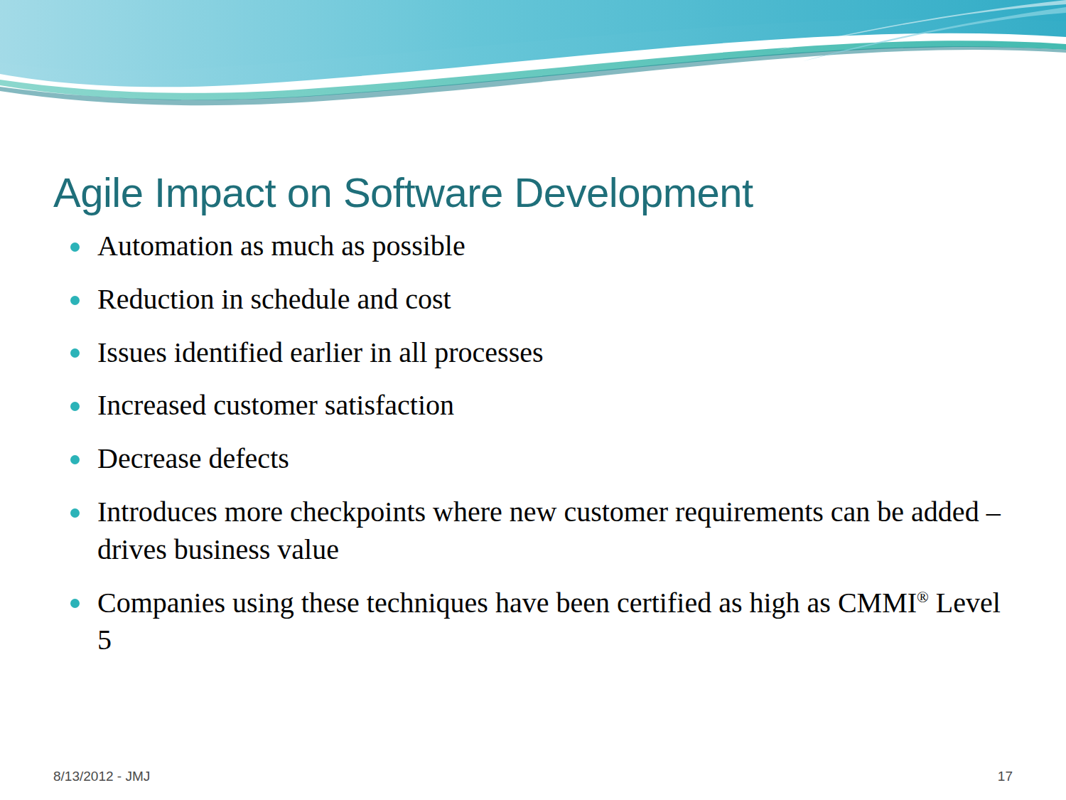Agile Impact on Software Development
Automation as much as possible
Reduction in schedule and cost
Issues identified earlier in all processes
Increased customer satisfaction
Decrease defects
Introduces more checkpoints where new customer requirements can be added – drives business value
Companies using these techniques have been certified as high as CMMI® Level 5
8/13/2012 - JMJ
17